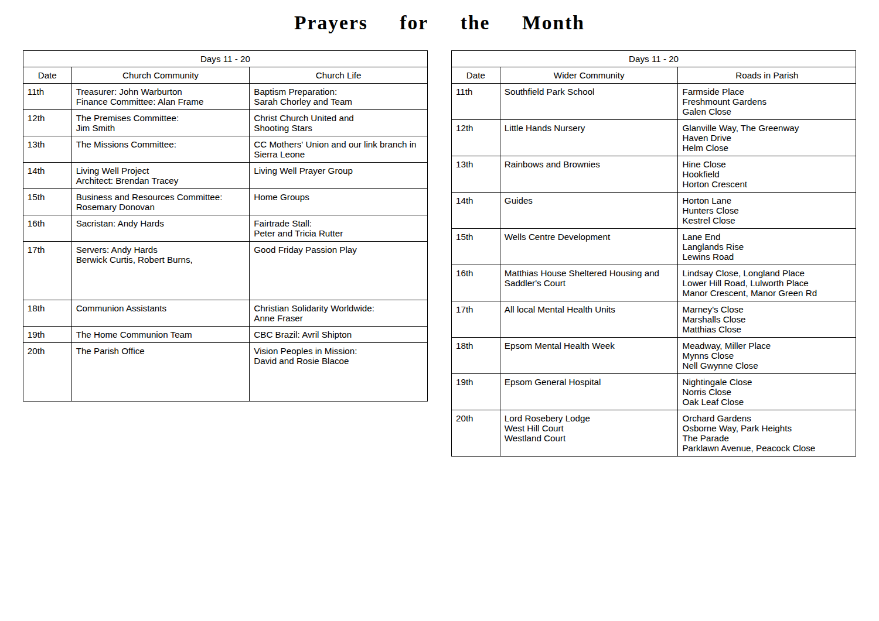Prayers for the Month
Days 11 - 20
| Date | Church Community | Church Life |
| --- | --- | --- |
| 11th | Treasurer: John Warburton Finance Committee: Alan Frame | Baptism Preparation: Sarah Chorley and Team |
| 12th | The Premises Committee: Jim Smith | Christ Church United and Shooting Stars |
| 13th | The Missions Committee: | CC Mothers' Union and our link branch in Sierra Leone |
| 14th | Living Well Project Architect: Brendan Tracey | Living Well Prayer Group |
| 15th | Business and Resources Committee: Rosemary Donovan | Home Groups |
| 16th | Sacristan: Andy Hards | Fairtrade Stall: Peter and Tricia Rutter |
| 17th | Servers: Andy Hards Berwick Curtis, Robert Burns, | Good Friday Passion Play |
| 18th | Communion Assistants | Christian Solidarity Worldwide: Anne Fraser |
| 19th | The Home Communion Team | CBC Brazil: Avril Shipton |
| 20th | The Parish Office | Vision Peoples in Mission: David and Rosie Blacoe |
Days 11 - 20
| Date | Wider Community | Roads in Parish |
| --- | --- | --- |
| 11th | Southfield Park School | Farmside Place Freshmount Gardens Galen Close |
| 12th | Little Hands Nursery | Glanville Way, The Greenway Haven Drive Helm Close |
| 13th | Rainbows and Brownies | Hine Close Hookfield Horton Crescent |
| 14th | Guides | Horton Lane Hunters Close Kestrel Close |
| 15th | Wells Centre Development | Lane End Langlands Rise Lewins Road |
| 16th | Matthias House Sheltered Housing and Saddler's Court | Lindsay Close, Longland Place Lower Hill Road, Lulworth Place Manor Crescent, Manor Green Rd |
| 17th | All local Mental Health Units | Marney's Close Marshalls Close Matthias Close |
| 18th | Epsom Mental Health Week | Meadway, Miller Place Mynns Close Nell Gwynne Close |
| 19th | Epsom General Hospital | Nightingale Close Norris Close Oak Leaf Close |
| 20th | Lord Rosebery Lodge West Hill Court Westland Court | Orchard Gardens Osborne Way, Park Heights The Parade Parklawn Avenue, Peacock Close |